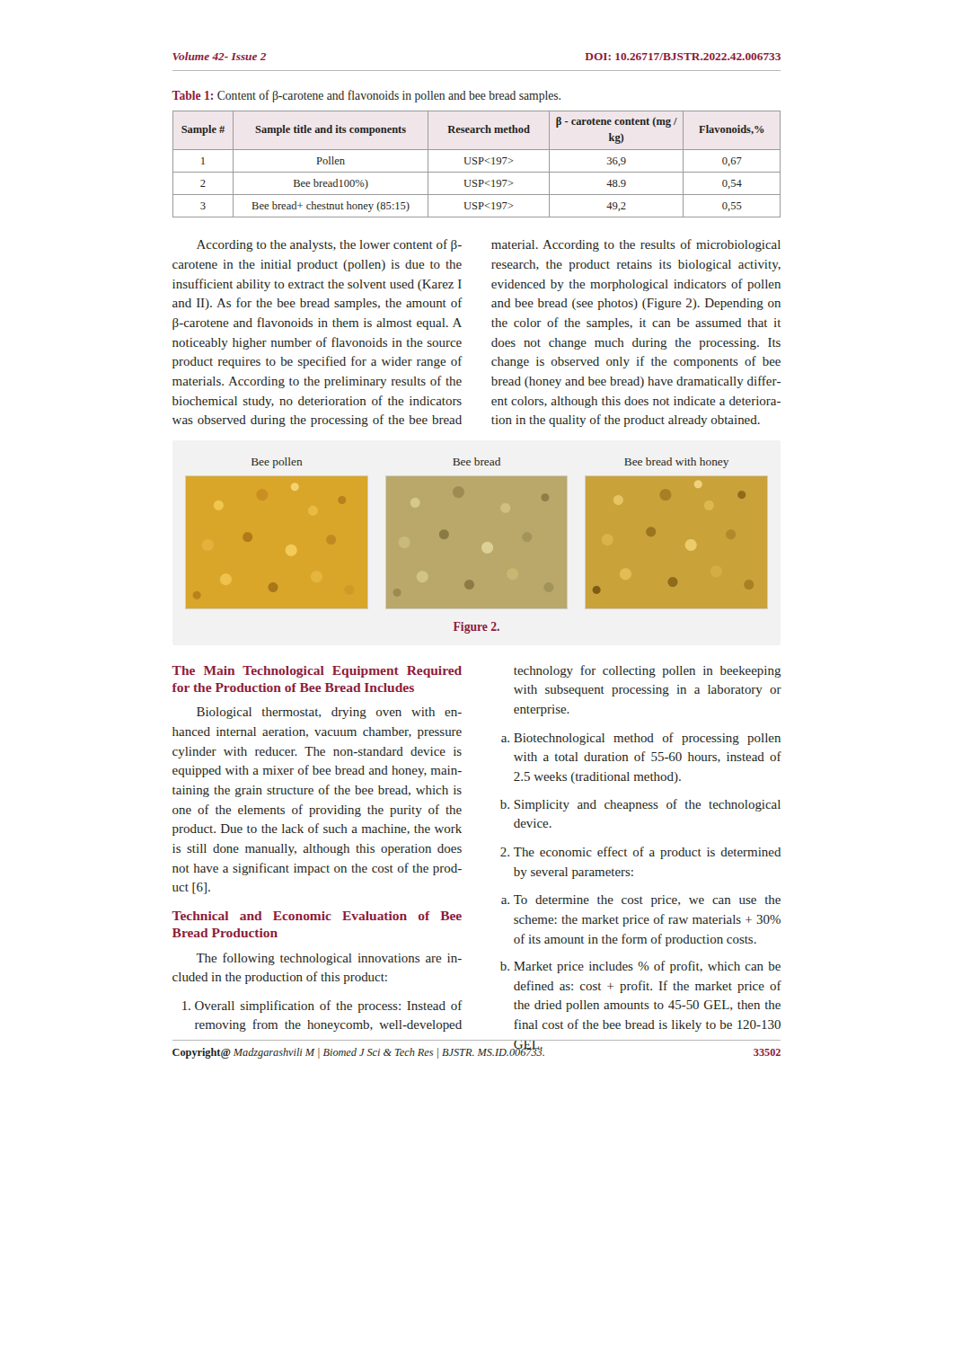Volume 42- Issue 2
DOI: 10.26717/BJSTR.2022.42.006733
Table 1: Content of β-carotene and flavonoids in pollen and bee bread samples.
| Sample # | Sample title and its components | Research method | β - carotene content (mg / kg) | Flavonoids,% |
| --- | --- | --- | --- | --- |
| 1 | Pollen | USP<197> | 36,9 | 0,67 |
| 2 | Bee bread100%) | USP<197> | 48.9 | 0,54 |
| 3 | Bee bread+ chestnut honey (85:15) | USP<197> | 49,2 | 0,55 |
According to the analysts, the lower content of β-carotene in the initial product (pollen) is due to the insufficient ability to extract the solvent used (Karez I and II). As for the bee bread samples, the amount of β-carotene and flavonoids in them is almost equal. A noticeably higher number of flavonoids in the source product requires to be specified for a wider range of materials. According to the preliminary results of the biochemical study, no deterioration of the indicators was observed during the processing of the bee bread material. According to the results of microbiological research, the product retains its biological activity, evidenced by the morphological indicators of pollen and bee bread (see photos) (Figure 2). Depending on the color of the samples, it can be assumed that it does not change much during the processing. Its change is observed only if the components of bee bread (honey and bee bread) have dramatically different colors, although this does not indicate a deterioration in the quality of the product already obtained.
Bee pollen
Bee bread
Bee bread with honey
Figure 2.
The Main Technological Equipment Required for the Production of Bee Bread Includes
Biological thermostat, drying oven with enhanced internal aeration, vacuum chamber, pressure cylinder with reducer. The non-standard device is equipped with a mixer of bee bread and honey, maintaining the grain structure of the bee bread, which is one of the elements of providing the purity of the product. Due to the lack of such a machine, the work is still done manually, although this operation does not have a significant impact on the cost of the product [6].
Technical and Economic Evaluation of Bee Bread Production
The following technological innovations are included in the production of this product:
Overall simplification of the process: Instead of removing from the honeycomb, well-developed technology for collecting pollen in beekeeping with subsequent processing in a laboratory or enterprise.
Biotechnological method of processing pollen with a total duration of 55-60 hours, instead of 2.5 weeks (traditional method).
Simplicity and cheapness of the technological device.
The economic effect of a product is determined by several parameters:
To determine the cost price, we can use the scheme: the market price of raw materials + 30% of its amount in the form of production costs.
Market price includes % of profit, which can be defined as: cost + profit. If the market price of the dried pollen amounts to 45-50 GEL, then the final cost of the bee bread is likely to be 120-130 GEL.
Copyright@ Madzgarashvili M | Biomed J Sci & Tech Res | BJSTR. MS.ID.006733.
33502